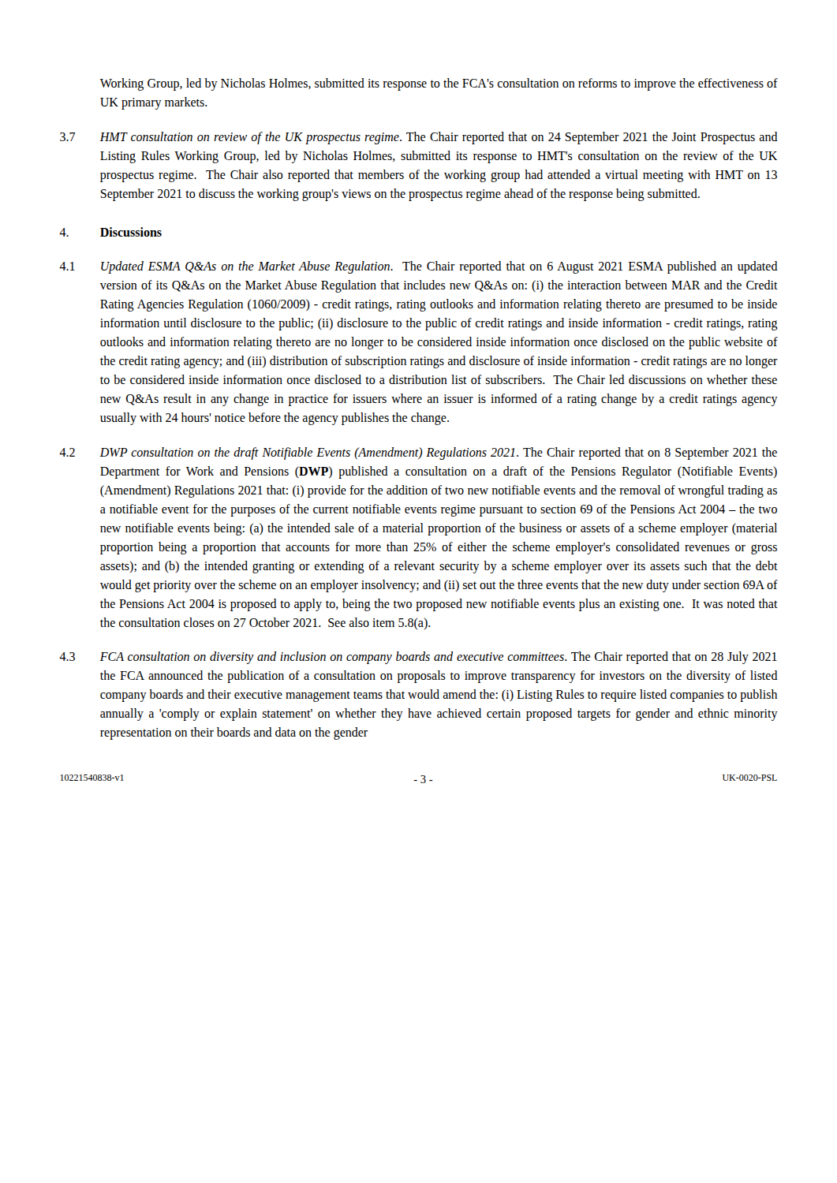Working Group, led by Nicholas Holmes, submitted its response to the FCA's consultation on reforms to improve the effectiveness of UK primary markets.
3.7
HMT consultation on review of the UK prospectus regime. The Chair reported that on 24 September 2021 the Joint Prospectus and Listing Rules Working Group, led by Nicholas Holmes, submitted its response to HMT's consultation on the review of the UK prospectus regime. The Chair also reported that members of the working group had attended a virtual meeting with HMT on 13 September 2021 to discuss the working group's views on the prospectus regime ahead of the response being submitted.
4.
Discussions
4.1
Updated ESMA Q&As on the Market Abuse Regulation. The Chair reported that on 6 August 2021 ESMA published an updated version of its Q&As on the Market Abuse Regulation that includes new Q&As on: (i) the interaction between MAR and the Credit Rating Agencies Regulation (1060/2009) - credit ratings, rating outlooks and information relating thereto are presumed to be inside information until disclosure to the public; (ii) disclosure to the public of credit ratings and inside information - credit ratings, rating outlooks and information relating thereto are no longer to be considered inside information once disclosed on the public website of the credit rating agency; and (iii) distribution of subscription ratings and disclosure of inside information - credit ratings are no longer to be considered inside information once disclosed to a distribution list of subscribers. The Chair led discussions on whether these new Q&As result in any change in practice for issuers where an issuer is informed of a rating change by a credit ratings agency usually with 24 hours' notice before the agency publishes the change.
4.2
DWP consultation on the draft Notifiable Events (Amendment) Regulations 2021. The Chair reported that on 8 September 2021 the Department for Work and Pensions (DWP) published a consultation on a draft of the Pensions Regulator (Notifiable Events) (Amendment) Regulations 2021 that: (i) provide for the addition of two new notifiable events and the removal of wrongful trading as a notifiable event for the purposes of the current notifiable events regime pursuant to section 69 of the Pensions Act 2004 – the two new notifiable events being: (a) the intended sale of a material proportion of the business or assets of a scheme employer (material proportion being a proportion that accounts for more than 25% of either the scheme employer's consolidated revenues or gross assets); and (b) the intended granting or extending of a relevant security by a scheme employer over its assets such that the debt would get priority over the scheme on an employer insolvency; and (ii) set out the three events that the new duty under section 69A of the Pensions Act 2004 is proposed to apply to, being the two proposed new notifiable events plus an existing one. It was noted that the consultation closes on 27 October 2021. See also item 5.8(a).
4.3
FCA consultation on diversity and inclusion on company boards and executive committees. The Chair reported that on 28 July 2021 the FCA announced the publication of a consultation on proposals to improve transparency for investors on the diversity of listed company boards and their executive management teams that would amend the: (i) Listing Rules to require listed companies to publish annually a 'comply or explain statement' on whether they have achieved certain proposed targets for gender and ethnic minority representation on their boards and data on the gender
10221540838-v1
- 3 -
UK-0020-PSL